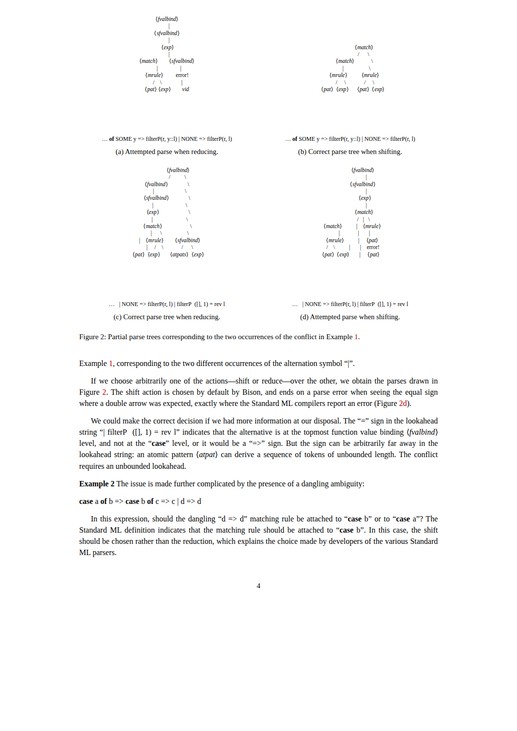⟨fvalbind⟩ | ⟨sfvalbind⟩ | ⟨exp⟩ | ⟨match⟩ ⟨sfvalbind⟩ | | ⟨mrule⟩ error! / \ | ⟨pat⟩ ⟨exp⟩ vid
… of SOME y => filterP(r, y::l) | NONE => filterP(r, l)
(a) Attempted parse when reducing.
⟨match⟩ / \ ⟨match⟩ \ | \ ⟨mrule⟩ ⟨mrule⟩ / \ / \ ⟨pat⟩ ⟨exp⟩ ⟨pat⟩ ⟨exp⟩
… of SOME y => filterP(r, y::l) | NONE => filterP(r, l)
(b) Correct parse tree when shifting.
⟨fvalbind⟩ / \ ⟨fvalbind⟩ \ | \ ⟨sfvalbind⟩ \ | \ ⟨exp⟩ \ | \ ⟨match⟩ \ | \ \ | ⟨mrule⟩ ⟨sfvalbind⟩ | / \ / \ ⟨pat⟩ ⟨exp⟩ ⟨atpats⟩ ⟨exp⟩
… | NONE => filterP(r, l) | filterP ([], 1) = rev l
(c) Correct parse tree when reducing.
⟨fvalbind⟩ | ⟨sfvalbind⟩ | ⟨exp⟩ | ⟨match⟩ / | \ ⟨match⟩ | ⟨mrule⟩ | | | ⟨mrule⟩ | ⟨pat⟩ / \ | | error! ⟨pat⟩ ⟨exp⟩ | ⟨pat⟩
… | NONE => filterP(r, l) | filterP ([], 1) = rev l
(d) Attempted parse when shifting.
Figure 2: Partial parse trees corresponding to the two occurrences of the conflict in Example 1.
Example 1, corresponding to the two different occurrences of the alternation symbol “|”.
If we choose arbitrarily one of the actions—shift or reduce—over the other, we obtain the parses drawn in Figure 2. The shift action is chosen by default by Bison, and ends on a parse error when seeing the equal sign where a double arrow was expected, exactly where the Standard ML compilers report an error (Figure 2d).
We could make the correct decision if we had more information at our disposal. The “=” sign in the lookahead string “| filterP ([], 1) = rev l” indicates that the alternative is at the topmost function value binding ⟨fvalbind⟩ level, and not at the “case” level, or it would be a “=>” sign. But the sign can be arbitrarily far away in the lookahead string: an atomic pattern ⟨atpat⟩ can derive a sequence of tokens of unbounded length. The conflict requires an unbounded lookahead.
Example 2 The issue is made further complicated by the presence of a dangling ambiguity:
case a of b => case b of c => c | d => d
In this expression, should the dangling “d => d” matching rule be attached to “case b” or to “case a”? The Standard ML definition indicates that the matching rule should be attached to “case b”. In this case, the shift should be chosen rather than the reduction, which explains the choice made by developers of the various Standard ML parsers.
4